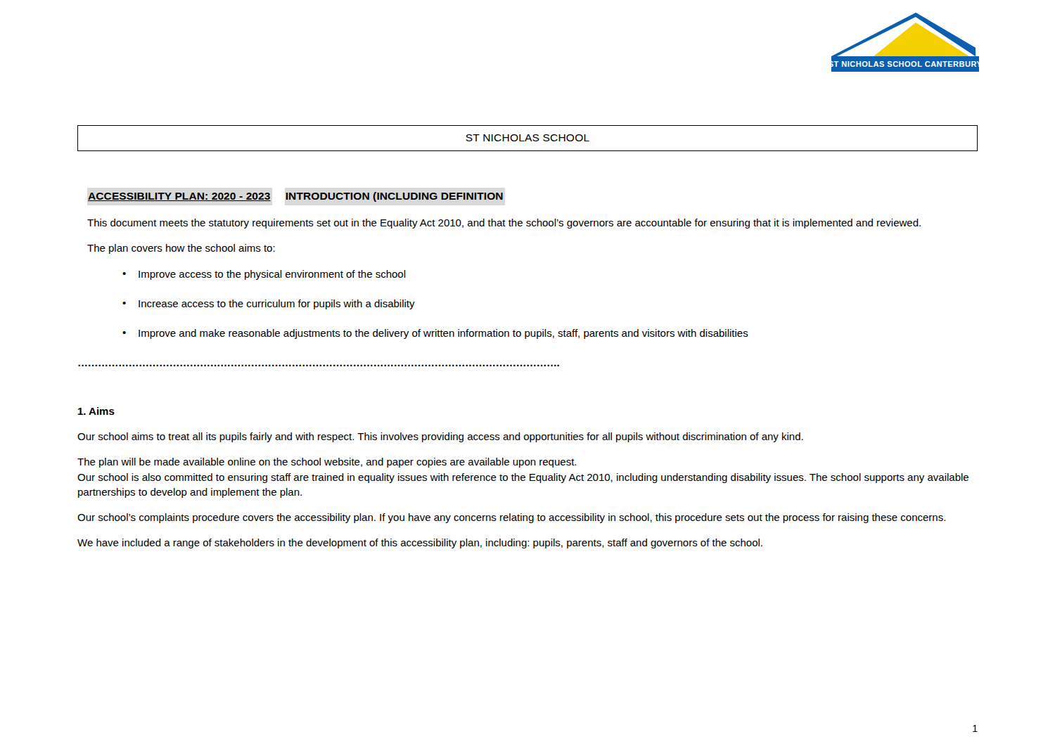ST NICHOLAS SCHOOL CANTERBURY
ST NICHOLAS SCHOOL
ACCESSIBILITY PLAN: 2020 - 2023
INTRODUCTION (INCLUDING DEFINITION
This document meets the statutory requirements set out in the Equality Act 2010, and that the school’s governors are accountable for ensuring that it is implemented and reviewed.
The plan covers how the school aims to:
Improve access to the physical environment of the school
Increase access to the curriculum for pupils with a disability
Improve and make reasonable adjustments to the delivery of written information to pupils, staff, parents and visitors with disabilities
…………………………………………………………………………………………………………………………….
1. Aims
Our school aims to treat all its pupils fairly and with respect. This involves providing access and opportunities for all pupils without discrimination of any kind.
The plan will be made available online on the school website, and paper copies are available upon request.
Our school is also committed to ensuring staff are trained in equality issues with reference to the Equality Act 2010, including understanding disability issues. The school supports any available partnerships to develop and implement the plan.
Our school’s complaints procedure covers the accessibility plan. If you have any concerns relating to accessibility in school, this procedure sets out the process for raising these concerns.
We have included a range of stakeholders in the development of this accessibility plan, including: pupils, parents, staff and governors of the school.
1